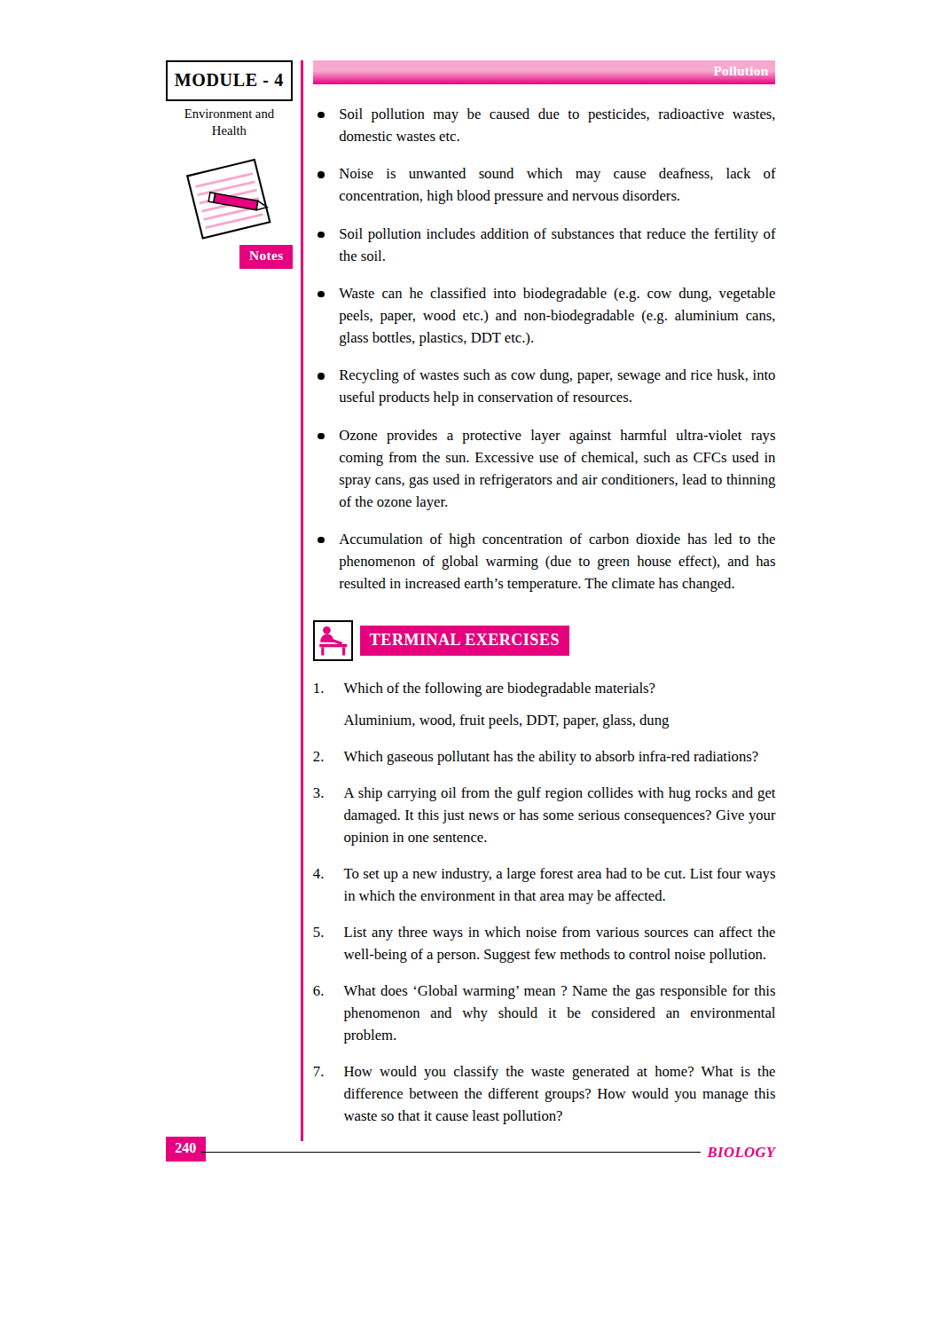MODULE - 4
Environment and
Health
Notes
Pollution
Soil pollution may be caused due to pesticides, radioactive wastes, domestic wastes etc.
Noise is unwanted sound which may cause deafness, lack of concentration, high blood pressure and nervous disorders.
Soil pollution includes addition of substances that reduce the fertility of the soil.
Waste can he classified into biodegradable (e.g. cow dung, vegetable peels, paper, wood etc.) and non-biodegradable (e.g. aluminium cans, glass bottles, plastics, DDT etc.).
Recycling of wastes such as cow dung, paper, sewage and rice husk, into useful products help in conservation of resources.
Ozone provides a protective layer against harmful ultra-violet rays coming from the sun. Excessive use of chemical, such as CFCs used in spray cans, gas used in refrigerators and air conditioners, lead to thinning of the ozone layer.
Accumulation of high concentration of carbon dioxide has led to the phenomenon of global warming (due to green house effect), and has resulted in increased earth’s temperature. The climate has changed.
TERMINAL EXERCISES
Which of the following are biodegradable materials? Aluminium, wood, fruit peels, DDT, paper, glass, dung
Which gaseous pollutant has the ability to absorb infra-red radiations?
A ship carrying oil from the gulf region collides with hug rocks and get damaged. It this just news or has some serious consequences? Give your opinion in one sentence.
To set up a new industry, a large forest area had to be cut. List four ways in which the environment in that area may be affected.
List any three ways in which noise from various sources can affect the well-being of a person. Suggest few methods to control noise pollution.
What does ‘Global warming’ mean ? Name the gas responsible for this phenomenon and why should it be considered an environmental problem.
How would you classify the waste generated at home? What is the difference between the different groups? How would you manage this waste so that it cause least pollution?
240
BIOLOGY